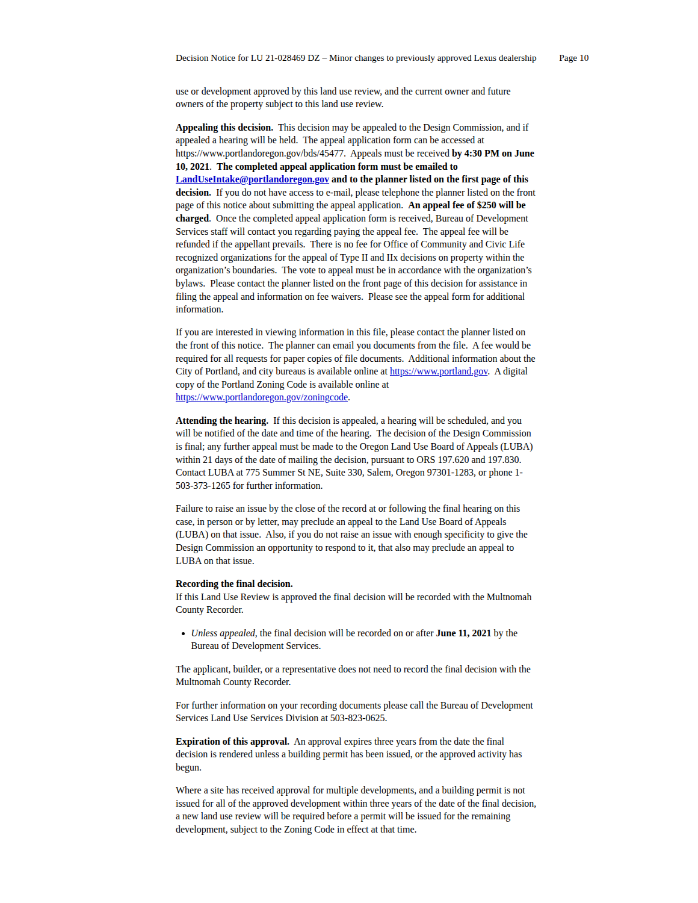Decision Notice for LU 21-028469 DZ – Minor changes to previously approved Lexus dealership Page 10
use or development approved by this land use review, and the current owner and future owners of the property subject to this land use review.
Appealing this decision. This decision may be appealed to the Design Commission, and if appealed a hearing will be held. The appeal application form can be accessed at https://www.portlandoregon.gov/bds/45477. Appeals must be received by 4:30 PM on June 10, 2021. The completed appeal application form must be emailed to LandUseIntake@portlandoregon.gov and to the planner listed on the first page of this decision. If you do not have access to e-mail, please telephone the planner listed on the front page of this notice about submitting the appeal application. An appeal fee of $250 will be charged. Once the completed appeal application form is received, Bureau of Development Services staff will contact you regarding paying the appeal fee. The appeal fee will be refunded if the appellant prevails. There is no fee for Office of Community and Civic Life recognized organizations for the appeal of Type II and IIx decisions on property within the organization’s boundaries. The vote to appeal must be in accordance with the organization’s bylaws. Please contact the planner listed on the front page of this decision for assistance in filing the appeal and information on fee waivers. Please see the appeal form for additional information.
If you are interested in viewing information in this file, please contact the planner listed on the front of this notice. The planner can email you documents from the file. A fee would be required for all requests for paper copies of file documents. Additional information about the City of Portland, and city bureaus is available online at https://www.portland.gov. A digital copy of the Portland Zoning Code is available online at https://www.portlandoregon.gov/zoningcode.
Attending the hearing. If this decision is appealed, a hearing will be scheduled, and you will be notified of the date and time of the hearing. The decision of the Design Commission is final; any further appeal must be made to the Oregon Land Use Board of Appeals (LUBA) within 21 days of the date of mailing the decision, pursuant to ORS 197.620 and 197.830. Contact LUBA at 775 Summer St NE, Suite 330, Salem, Oregon 97301-1283, or phone 1-503-373-1265 for further information.
Failure to raise an issue by the close of the record at or following the final hearing on this case, in person or by letter, may preclude an appeal to the Land Use Board of Appeals (LUBA) on that issue. Also, if you do not raise an issue with enough specificity to give the Design Commission an opportunity to respond to it, that also may preclude an appeal to LUBA on that issue.
Recording the final decision.
If this Land Use Review is approved the final decision will be recorded with the Multnomah County Recorder.
Unless appealed, the final decision will be recorded on or after June 11, 2021 by the Bureau of Development Services.
The applicant, builder, or a representative does not need to record the final decision with the Multnomah County Recorder.
For further information on your recording documents please call the Bureau of Development Services Land Use Services Division at 503-823-0625.
Expiration of this approval. An approval expires three years from the date the final decision is rendered unless a building permit has been issued, or the approved activity has begun.
Where a site has received approval for multiple developments, and a building permit is not issued for all of the approved development within three years of the date of the final decision, a new land use review will be required before a permit will be issued for the remaining development, subject to the Zoning Code in effect at that time.